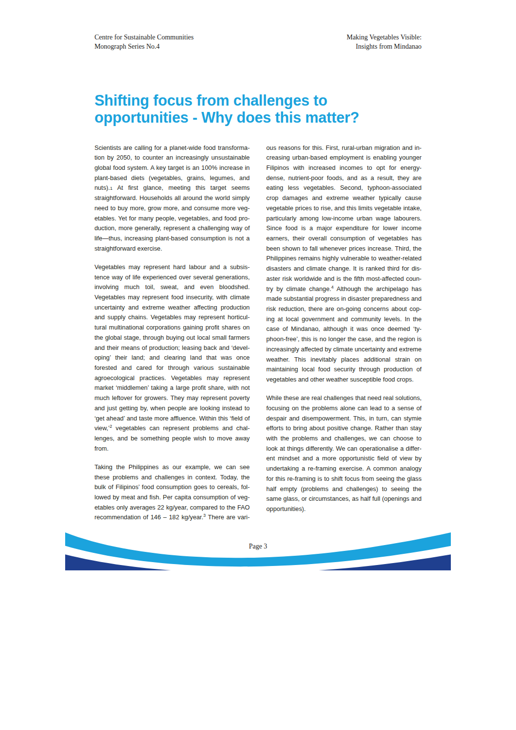Centre for Sustainable Communities
Monograph Series No.4
Making Vegetables Visible:
Insights from Mindanao
Shifting focus from challenges to
opportunities - Why does this matter?
Scientists are calling for a planet-wide food transformation by 2050, to counter an increasingly unsustainable global food system. A key target is an 100% increase in plant-based diets (vegetables, grains, legumes, and nuts).1 At first glance, meeting this target seems straightforward. Households all around the world simply need to buy more, grow more, and consume more vegetables. Yet for many people, vegetables, and food production, more generally, represent a challenging way of life—thus, increasing plant-based consumption is not a straightforward exercise.
Vegetables may represent hard labour and a subsistence way of life experienced over several generations, involving much toil, sweat, and even bloodshed. Vegetables may represent food insecurity, with climate uncertainty and extreme weather affecting production and supply chains. Vegetables may represent horticultural multinational corporations gaining profit shares on the global stage, through buying out local small farmers and their means of production; leasing back and ‘developing’ their land; and clearing land that was once forested and cared for through various sustainable agroecological practices. Vegetables may represent market ‘middlemen’ taking a large profit share, with not much leftover for growers. They may represent poverty and just getting by, when people are looking instead to ‘get ahead’ and taste more affluence. Within this ‘field of view,’2 vegetables can represent problems and challenges, and be something people wish to move away from.
Taking the Philippines as our example, we can see these problems and challenges in context. Today, the bulk of Filipinos’ food consumption goes to cereals, followed by meat and fish. Per capita consumption of vegetables only averages 22 kg/year, compared to the FAO recommendation of 146 – 182 kg/year.3 There are various reasons for this. First, rural-urban migration and increasing urban-based employment is enabling younger Filipinos with increased incomes to opt for energy-dense, nutrient-poor foods, and as a result, they are eating less vegetables. Second, typhoon-associated crop damages and extreme weather typically cause vegetable prices to rise, and this limits vegetable intake, particularly among low-income urban wage labourers. Since food is a major expenditure for lower income earners, their overall consumption of vegetables has been shown to fall whenever prices increase. Third, the Philippines remains highly vulnerable to weather-related disasters and climate change. It is ranked third for disaster risk worldwide and is the fifth most-affected country by climate change.4 Although the archipelago has made substantial progress in disaster preparedness and risk reduction, there are on-going concerns about coping at local government and community levels. In the case of Mindanao, although it was once deemed ‘typhoon-free’, this is no longer the case, and the region is increasingly affected by climate uncertainty and extreme weather. This inevitably places additional strain on maintaining local food security through production of vegetables and other weather susceptible food crops.
While these are real challenges that need real solutions, focusing on the problems alone can lead to a sense of despair and disempowerment. This, in turn, can stymie efforts to bring about positive change. Rather than stay with the problems and challenges, we can choose to look at things differently. We can operationalise a different mindset and a more opportunistic field of view by undertaking a re-framing exercise. A common analogy for this re-framing is to shift focus from seeing the glass half empty (problems and challenges) to seeing the same glass, or circumstances, as half full (openings and opportunities).
Page 3